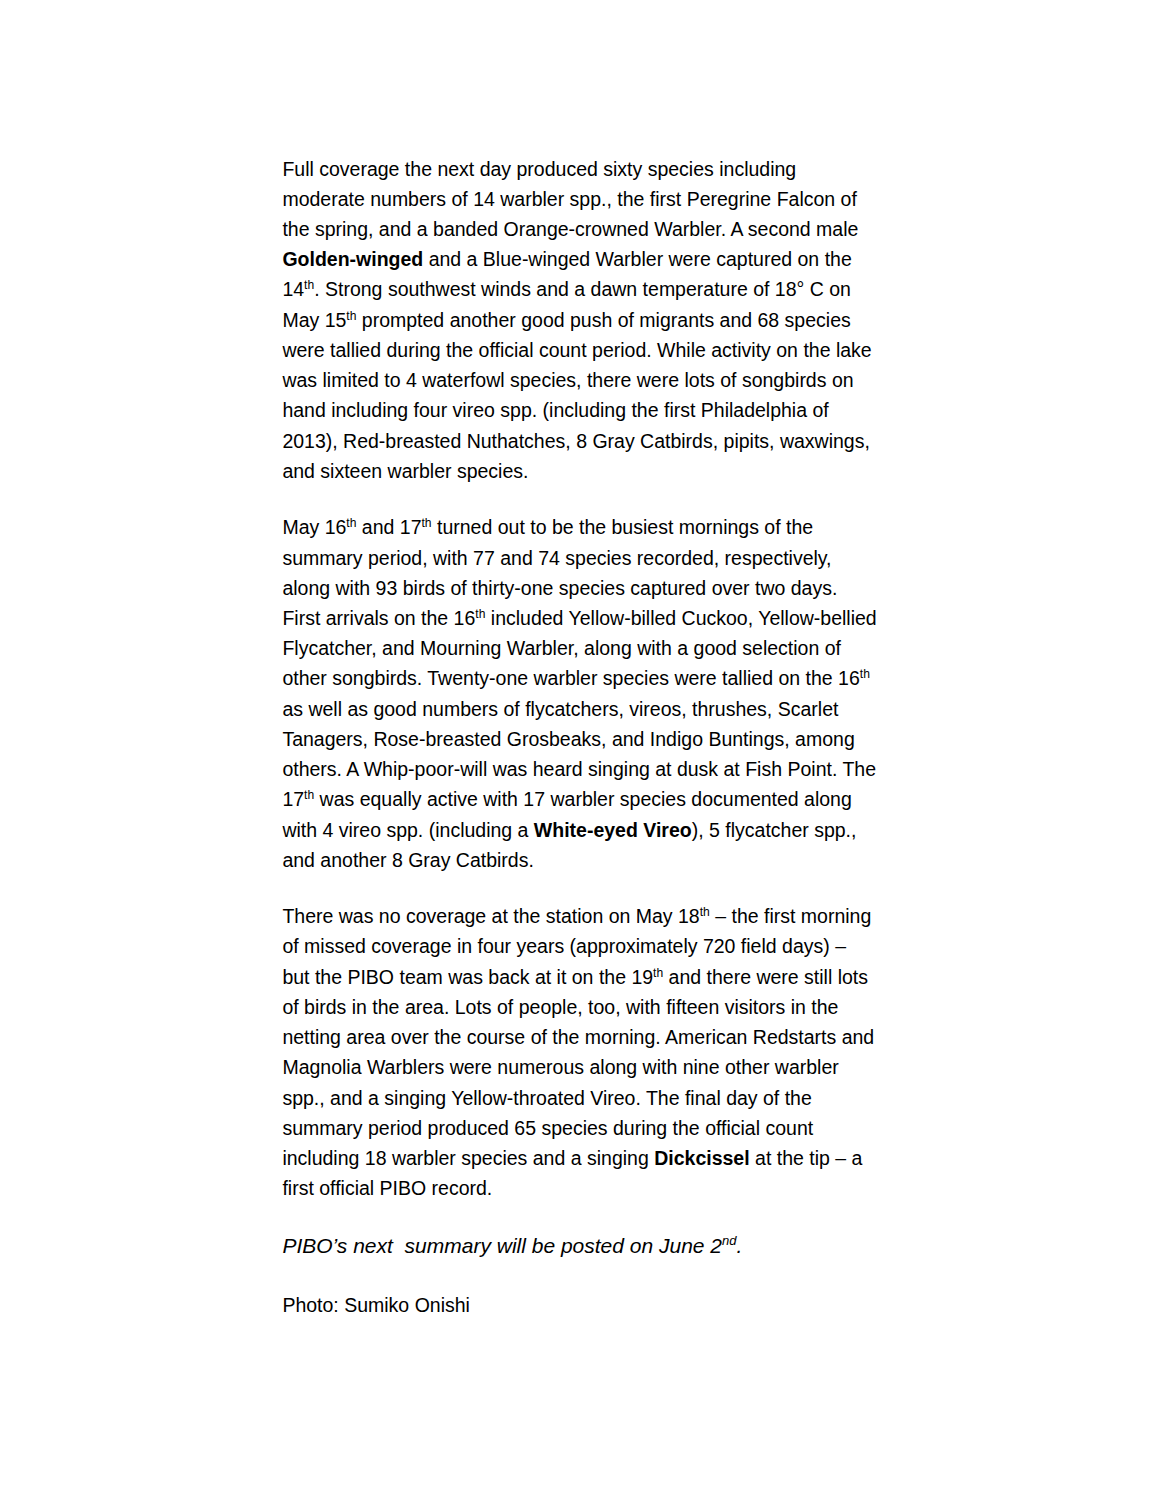Full coverage the next day produced sixty species including moderate numbers of 14 warbler spp., the first Peregrine Falcon of the spring, and a banded Orange-crowned Warbler. A second male Golden-winged and a Blue-winged Warbler were captured on the 14th. Strong southwest winds and a dawn temperature of 18° C on May 15th prompted another good push of migrants and 68 species were tallied during the official count period. While activity on the lake was limited to 4 waterfowl species, there were lots of songbirds on hand including four vireo spp. (including the first Philadelphia of 2013), Red-breasted Nuthatches, 8 Gray Catbirds, pipits, waxwings, and sixteen warbler species.
May 16th and 17th turned out to be the busiest mornings of the summary period, with 77 and 74 species recorded, respectively, along with 93 birds of thirty-one species captured over two days. First arrivals on the 16th included Yellow-billed Cuckoo, Yellow-bellied Flycatcher, and Mourning Warbler, along with a good selection of other songbirds. Twenty-one warbler species were tallied on the 16th as well as good numbers of flycatchers, vireos, thrushes, Scarlet Tanagers, Rose-breasted Grosbeaks, and Indigo Buntings, among others. A Whip-poor-will was heard singing at dusk at Fish Point. The 17th was equally active with 17 warbler species documented along with 4 vireo spp. (including a White-eyed Vireo), 5 flycatcher spp., and another 8 Gray Catbirds.
There was no coverage at the station on May 18th – the first morning of missed coverage in four years (approximately 720 field days) – but the PIBO team was back at it on the 19th and there were still lots of birds in the area. Lots of people, too, with fifteen visitors in the netting area over the course of the morning. American Redstarts and Magnolia Warblers were numerous along with nine other warbler spp., and a singing Yellow-throated Vireo. The final day of the summary period produced 65 species during the official count including 18 warbler species and a singing Dickcissel at the tip – a first official PIBO record.
PIBO’s next summary will be posted on June 2nd.
Photo: Sumiko Onishi